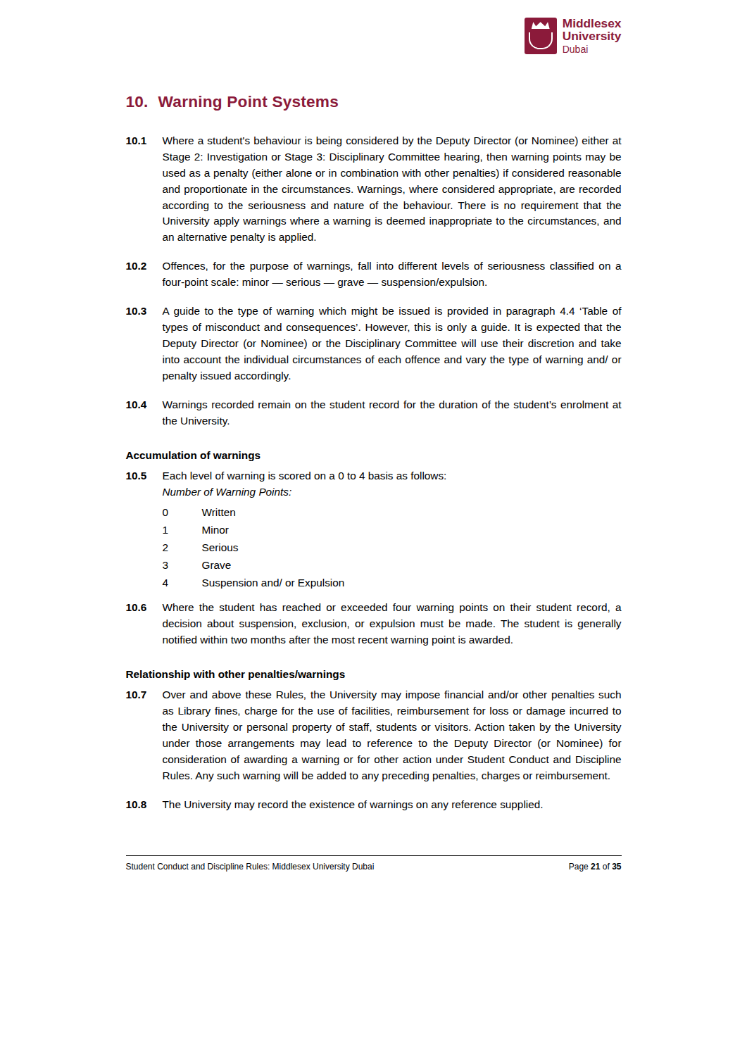Middlesex
University
Dubai
10. Warning Point Systems
10.1
Where a student's behaviour is being considered by the Deputy Director (or Nominee) either at Stage 2: Investigation or Stage 3: Disciplinary Committee hearing, then warning points may be used as a penalty (either alone or in combination with other penalties) if considered reasonable and proportionate in the circumstances. Warnings, where considered appropriate, are recorded according to the seriousness and nature of the behaviour. There is no requirement that the University apply warnings where a warning is deemed inappropriate to the circumstances, and an alternative penalty is applied.
10.2
Offences, for the purpose of warnings, fall into different levels of seriousness classified on a four-point scale: minor — serious — grave — suspension/expulsion.
10.3
A guide to the type of warning which might be issued is provided in paragraph 4.4 ‘Table of types of misconduct and consequences’. However, this is only a guide. It is expected that the Deputy Director (or Nominee) or the Disciplinary Committee will use their discretion and take into account the individual circumstances of each offence and vary the type of warning and/ or penalty issued accordingly.
10.4
Warnings recorded remain on the student record for the duration of the student’s enrolment at the University.
Accumulation of warnings
10.5
Each level of warning is scored on a 0 to 4 basis as follows:
Number of Warning Points:
0 Written
1 Minor
2 Serious
3 Grave
4 Suspension and/ or Expulsion
10.6
Where the student has reached or exceeded four warning points on their student record, a decision about suspension, exclusion, or expulsion must be made. The student is generally notified within two months after the most recent warning point is awarded.
Relationship with other penalties/warnings
10.7
Over and above these Rules, the University may impose financial and/or other penalties such as Library fines, charge for the use of facilities, reimbursement for loss or damage incurred to the University or personal property of staff, students or visitors. Action taken by the University under those arrangements may lead to reference to the Deputy Director (or Nominee) for consideration of awarding a warning or for other action under Student Conduct and Discipline Rules. Any such warning will be added to any preceding penalties, charges or reimbursement.
10.8
The University may record the existence of warnings on any reference supplied.
Student Conduct and Discipline Rules: Middlesex University Dubai
Page 21 of 35